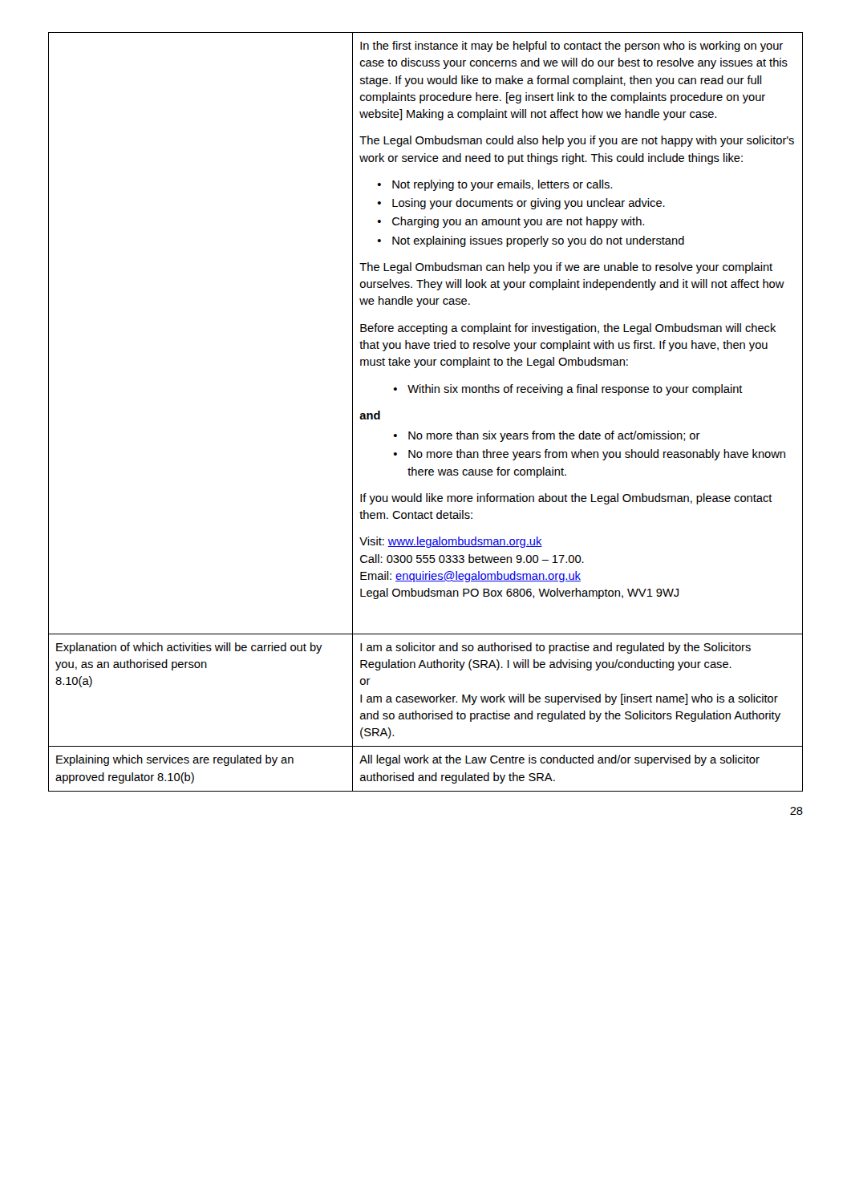| | In the first instance it may be helpful to contact the person who is working on your case to discuss your concerns and we will do our best to resolve any issues at this stage. If you would like to make a formal complaint, then you can read our full complaints procedure here. [eg insert link to the complaints procedure on your website] Making a complaint will not affect how we handle your case. The Legal Ombudsman could also help you if you are not happy with your solicitor's work or service and need to put things right. This could include things like: Not replying to your emails, letters or calls. Losing your documents or giving you unclear advice. Charging you an amount you are not happy with. Not explaining issues properly so you do not understand The Legal Ombudsman can help you if we are unable to resolve your complaint ourselves. They will look at your complaint independently and it will not affect how we handle your case. Before accepting a complaint for investigation, the Legal Ombudsman will check that you have tried to resolve your complaint with us first. If you have, then you must take your complaint to the Legal Ombudsman: Within six months of receiving a final response to your complaint and No more than six years from the date of act/omission; or No more than three years from when you should reasonably have known there was cause for complaint. If you would like more information about the Legal Ombudsman, please contact them. Contact details: Visit: www.legalombudsman.org.uk Call: 0300 555 0333 between 9.00 – 17.00. Email: enquiries@legalombudsman.org.uk Legal Ombudsman PO Box 6806, Wolverhampton, WV1 9WJ |
| Explanation of which activities will be carried out by you, as an authorised person 8.10(a) | I am a solicitor and so authorised to practise and regulated by the Solicitors Regulation Authority (SRA). I will be advising you/conducting your case. or I am a caseworker. My work will be supervised by [insert name] who is a solicitor and so authorised to practise and regulated by the Solicitors Regulation Authority (SRA). |
| Explaining which services are regulated by an approved regulator 8.10(b) | All legal work at the Law Centre is conducted and/or supervised by a solicitor authorised and regulated by the SRA. |
28